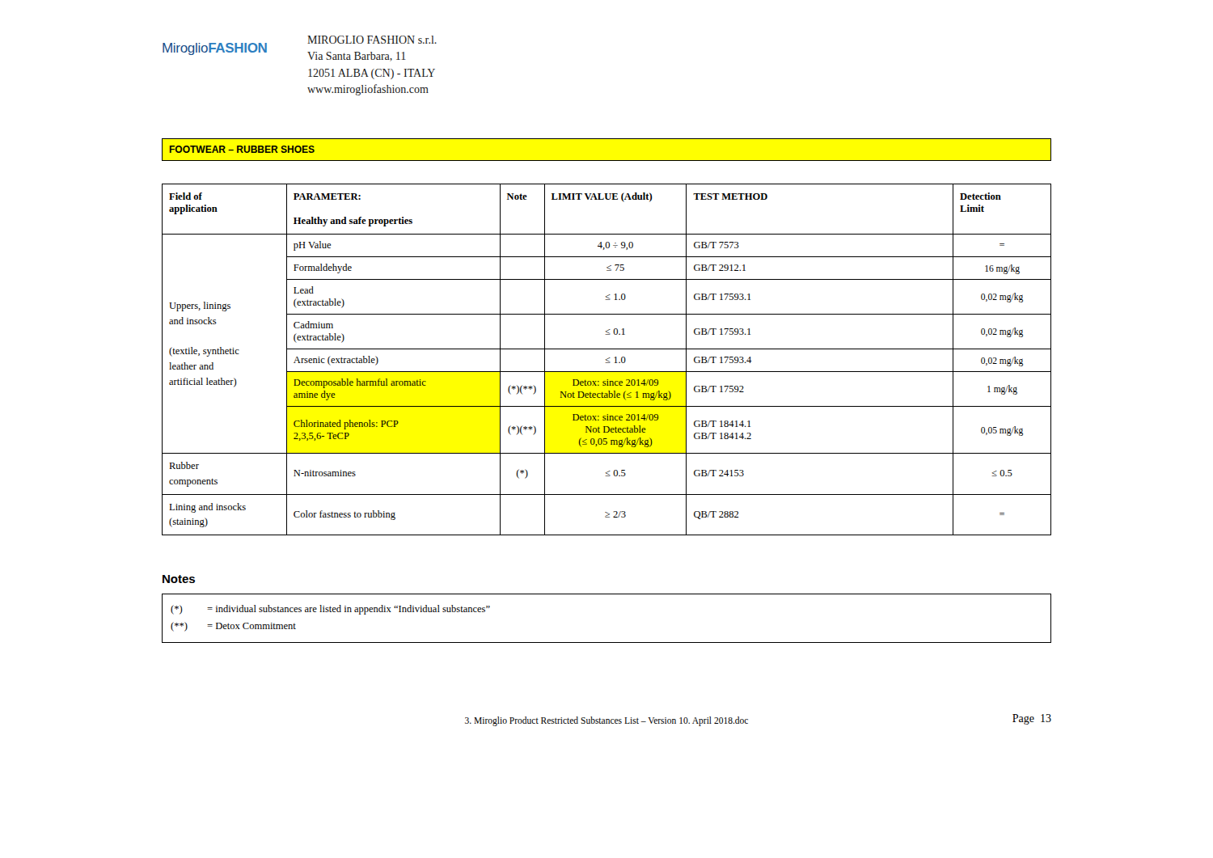Miroglio FASHION
MIROGLIO FASHION s.r.l.
Via Santa Barbara, 11
12051 ALBA (CN) - ITALY
www.mirogliofashion.com
FOOTWEAR – RUBBER SHOES
| Field of application | PARAMETER: Healthy and safe properties | Note | LIMIT VALUE (Adult) | TEST METHOD | Detection Limit |
| --- | --- | --- | --- | --- | --- |
| Uppers, linings and insocks (textile, synthetic leather and artificial leather) | pH Value | | 4,0 ÷ 9,0 | GB/T 7573 | = |
| Formaldehyde | | ≤ 75 | GB/T 2912.1 | 16 mg/kg |
| Lead (extractable) | | ≤ 1.0 | GB/T 17593.1 | 0,02 mg/kg |
| Cadmium (extractable) | | ≤ 0.1 | GB/T 17593.1 | 0,02 mg/kg |
| Arsenic (extractable) | | ≤ 1.0 | GB/T 17593.4 | 0,02 mg/kg |
| Decomposable harmful aromatic amine dye | (*)(**) | Detox: since 2014/09 Not Detectable (≤ 1 mg/kg) | GB/T 17592 | 1 mg/kg |
| Chlorinated phenols: PCP 2,3,5,6- TeCP | (*)(**) | Detox: since 2014/09 Not Detectable (≤ 0,05 mg/kg/kg) | GB/T 18414.1 GB/T 18414.2 | 0,05 mg/kg |
| Rubber components | N-nitrosamines | (*) | ≤ 0.5 | GB/T 24153 | ≤ 0.5 |
| Lining and insocks (staining) | Color fastness to rubbing | | ≥ 2/3 | QB/T 2882 | = |
Notes
(*)= individual substances are listed in appendix “Individual substances”
(**)= Detox Commitment
3. Miroglio Product Restricted Substances List – Version 10. April 2018.doc
Page 13